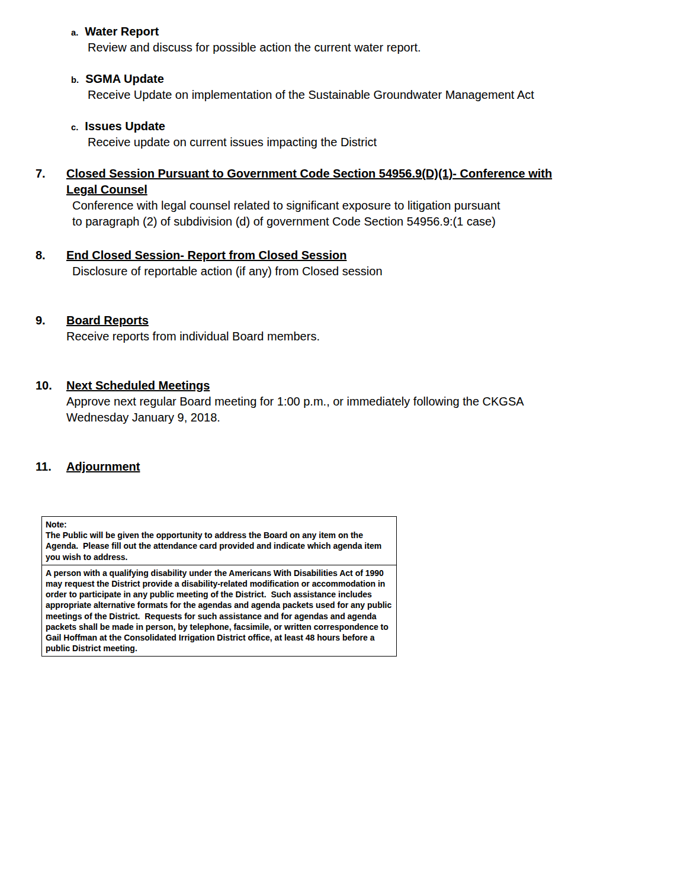a. Water Report Review and discuss for possible action the current water report.
b. SGMA Update Receive Update on implementation of the Sustainable Groundwater Management Act
c. Issues Update Receive update on current issues impacting the District
7.
Closed Session Pursuant to Government Code Section 54956.9(D)(1)- Conference with Legal Counsel
Conference with legal counsel related to significant exposure to litigation pursuant
to paragraph (2) of subdivision (d) of government Code Section 54956.9:(1 case)
8.
End Closed Session- Report from Closed Session
Disclosure of reportable action (if any) from Closed session
9.
Board Reports
Receive reports from individual Board members.
10.
Next Scheduled Meetings
Approve next regular Board meeting for 1:00 p.m., or immediately following the CKGSA Wednesday January 9, 2018.
11.
Adjournment
Note:
The Public will be given the opportunity to address the Board on any item on the Agenda. Please fill out the attendance card provided and indicate which agenda item you wish to address.
A person with a qualifying disability under the Americans With Disabilities Act of 1990 may request the District provide a disability-related modification or accommodation in order to participate in any public meeting of the District. Such assistance includes appropriate alternative formats for the agendas and agenda packets used for any public meetings of the District. Requests for such assistance and for agendas and agenda packets shall be made in person, by telephone, facsimile, or written correspondence to Gail Hoffman at the Consolidated Irrigation District office, at least 48 hours before a public District meeting.